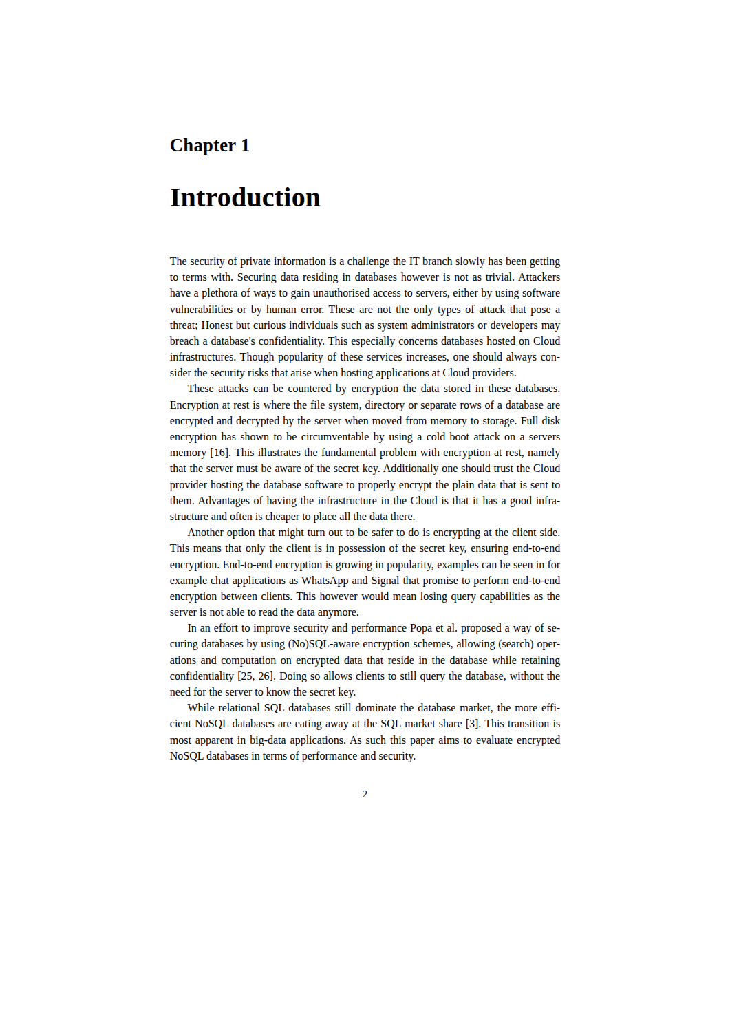Chapter 1
Introduction
The security of private information is a challenge the IT branch slowly has been getting to terms with. Securing data residing in databases however is not as trivial. Attackers have a plethora of ways to gain unauthorised access to servers, either by using software vulnerabilities or by human error. These are not the only types of attack that pose a threat; Honest but curious individuals such as system administrators or developers may breach a database's confidentiality. This especially concerns databases hosted on Cloud infrastructures. Though popularity of these services increases, one should always consider the security risks that arise when hosting applications at Cloud providers.
These attacks can be countered by encryption the data stored in these databases. Encryption at rest is where the file system, directory or separate rows of a database are encrypted and decrypted by the server when moved from memory to storage. Full disk encryption has shown to be circumventable by using a cold boot attack on a servers memory [16]. This illustrates the fundamental problem with encryption at rest, namely that the server must be aware of the secret key. Additionally one should trust the Cloud provider hosting the database software to properly encrypt the plain data that is sent to them. Advantages of having the infrastructure in the Cloud is that it has a good infrastructure and often is cheaper to place all the data there.
Another option that might turn out to be safer to do is encrypting at the client side. This means that only the client is in possession of the secret key, ensuring end-to-end encryption. End-to-end encryption is growing in popularity, examples can be seen in for example chat applications as WhatsApp and Signal that promise to perform end-to-end encryption between clients. This however would mean losing query capabilities as the server is not able to read the data anymore.
In an effort to improve security and performance Popa et al. proposed a way of securing databases by using (No)SQL-aware encryption schemes, allowing (search) operations and computation on encrypted data that reside in the database while retaining confidentiality [25, 26]. Doing so allows clients to still query the database, without the need for the server to know the secret key.
While relational SQL databases still dominate the database market, the more efficient NoSQL databases are eating away at the SQL market share [3]. This transition is most apparent in big-data applications. As such this paper aims to evaluate encrypted NoSQL databases in terms of performance and security.
2